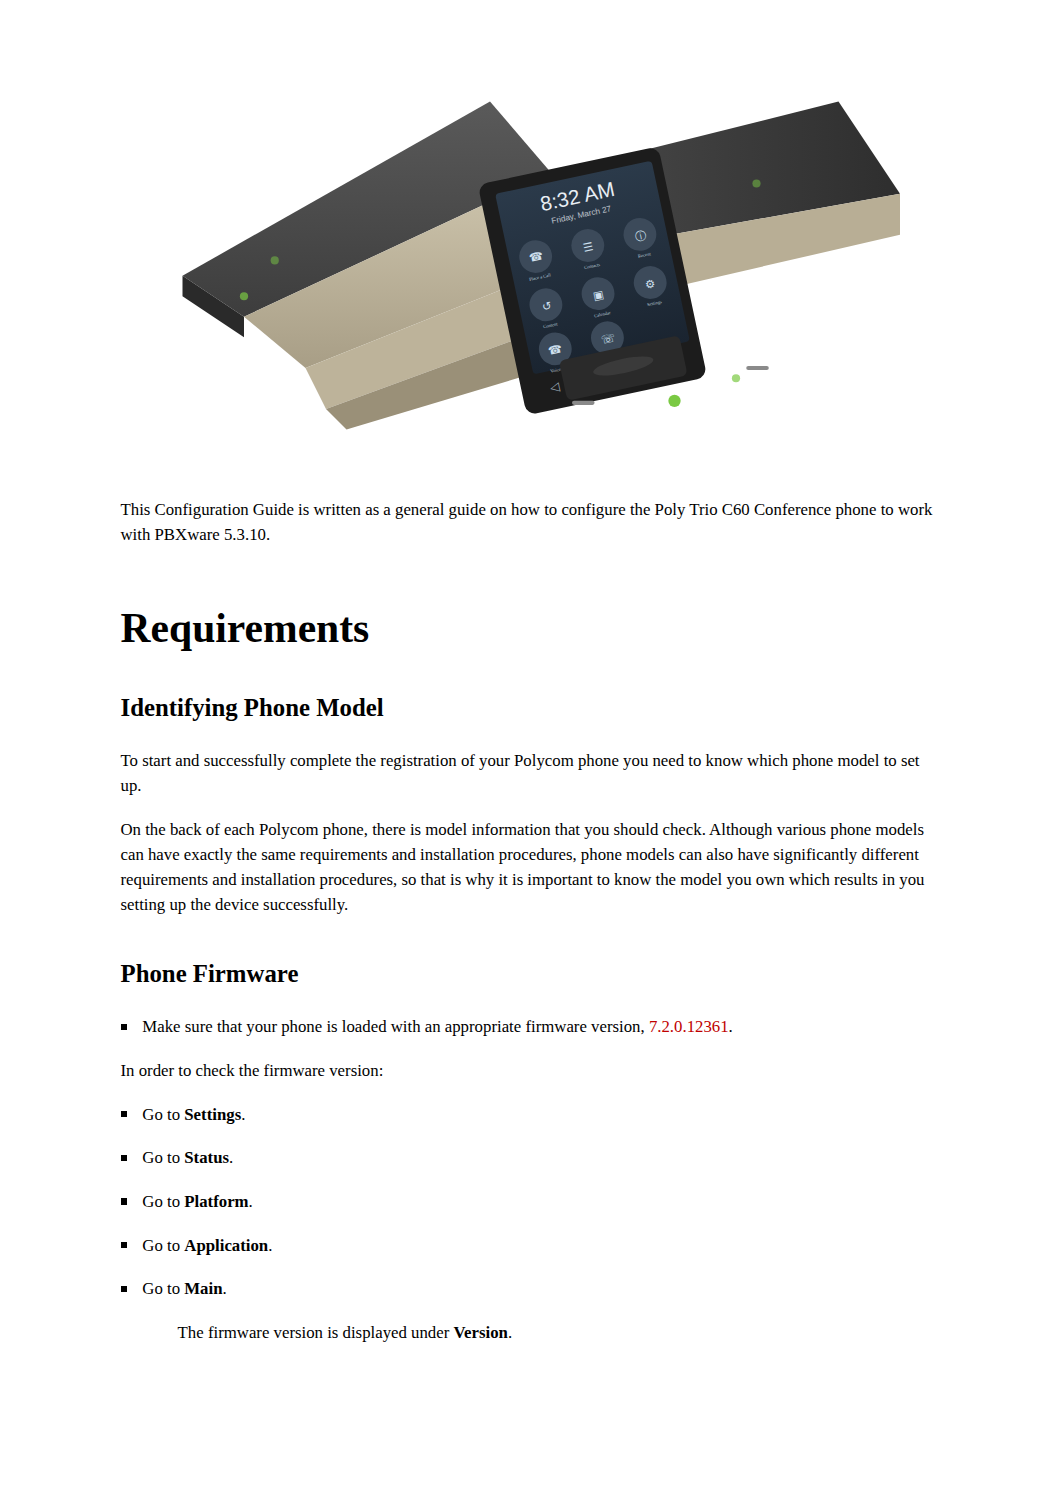8:32 AM Friday, March 27 ☎ ☰ ⓘ ↺ ▣ ⚙ ☎ ☏ Place a Call Contacts Recent Content Calendar Settings Voicemail Join Meeting ◁ ⌂ □
This Configuration Guide is written as a general guide on how to configure the Poly Trio C60 Conference phone to work with PBXware 5.3.10.
Requirements
Identifying Phone Model
To start and successfully complete the registration of your Polycom phone you need to know which phone model to set up.
On the back of each Polycom phone, there is model information that you should check. Although various phone models can have exactly the same requirements and installation procedures, phone models can also have significantly different requirements and installation procedures, so that is why it is important to know the model you own which results in you setting up the device successfully.
Phone Firmware
Make sure that your phone is loaded with an appropriate firmware version, 7.2.0.12361.
In order to check the firmware version:
Go to Settings.
Go to Status.
Go to Platform.
Go to Application.
Go to Main.
The firmware version is displayed under Version.